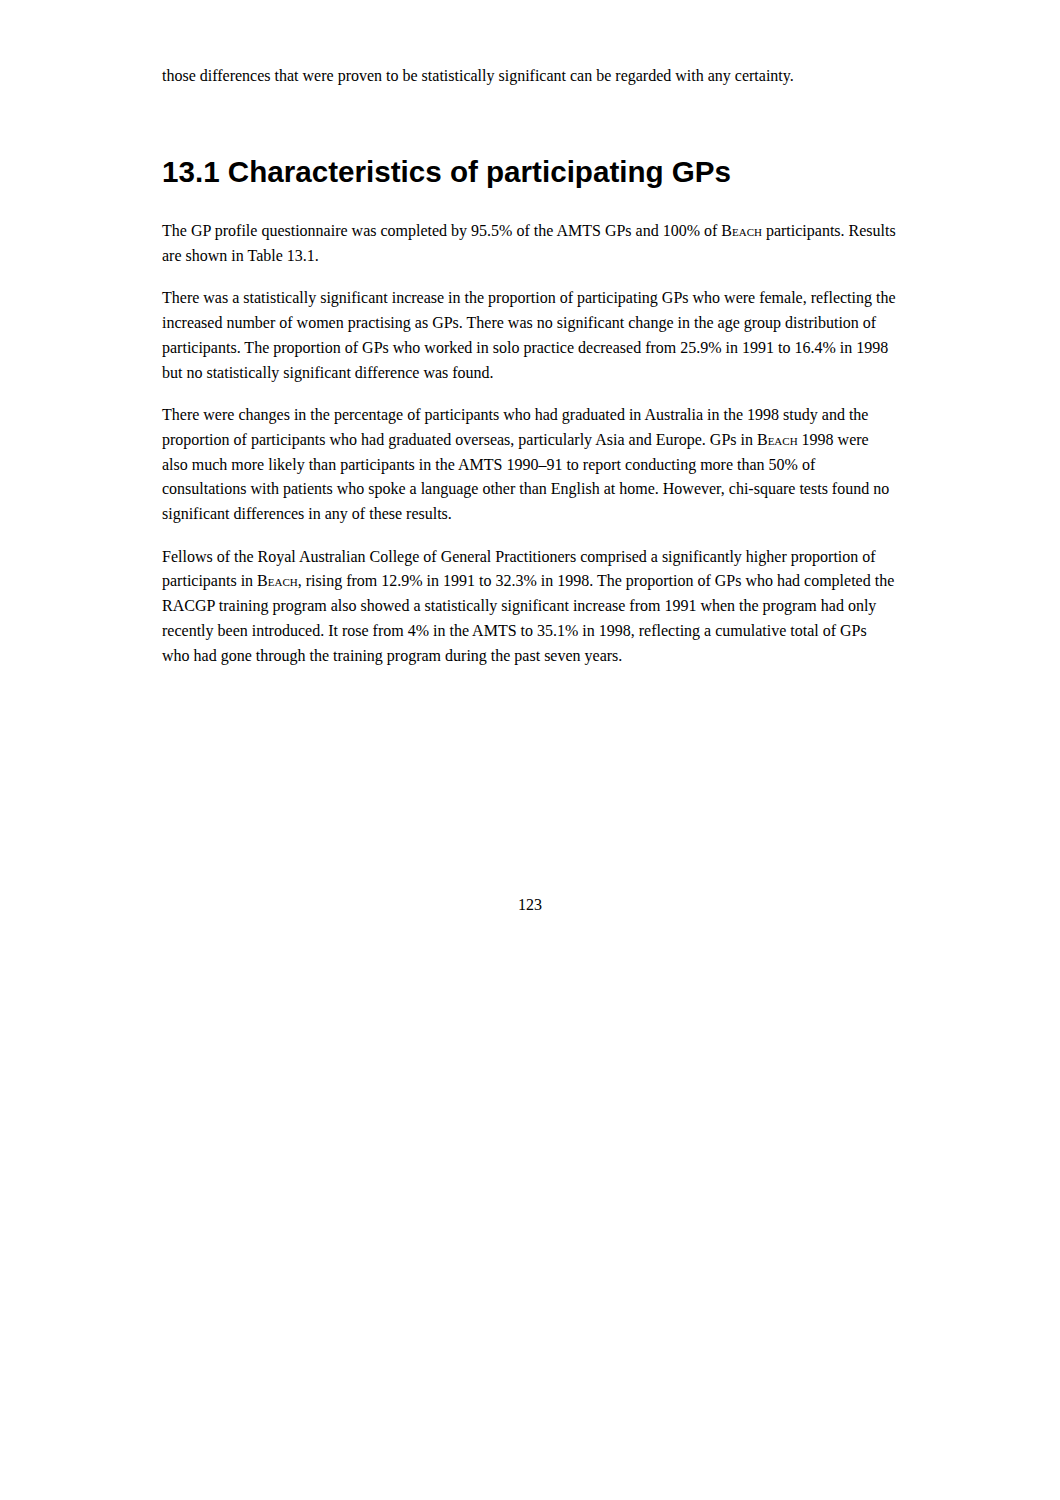those differences that were proven to be statistically significant can be regarded with any certainty.
13.1 Characteristics of participating GPs
The GP profile questionnaire was completed by 95.5% of the AMTS GPs and 100% of Beach participants. Results are shown in Table 13.1.
There was a statistically significant increase in the proportion of participating GPs who were female, reflecting the increased number of women practising as GPs. There was no significant change in the age group distribution of participants. The proportion of GPs who worked in solo practice decreased from 25.9% in 1991 to 16.4% in 1998 but no statistically significant difference was found.
There were changes in the percentage of participants who had graduated in Australia in the 1998 study and the proportion of participants who had graduated overseas, particularly Asia and Europe. GPs in Beach 1998 were also much more likely than participants in the AMTS 1990–91 to report conducting more than 50% of consultations with patients who spoke a language other than English at home. However, chi-square tests found no significant differences in any of these results.
Fellows of the Royal Australian College of General Practitioners comprised a significantly higher proportion of participants in Beach, rising from 12.9% in 1991 to 32.3% in 1998. The proportion of GPs who had completed the RACGP training program also showed a statistically significant increase from 1991 when the program had only recently been introduced. It rose from 4% in the AMTS to 35.1% in 1998, reflecting a cumulative total of GPs who had gone through the training program during the past seven years.
123